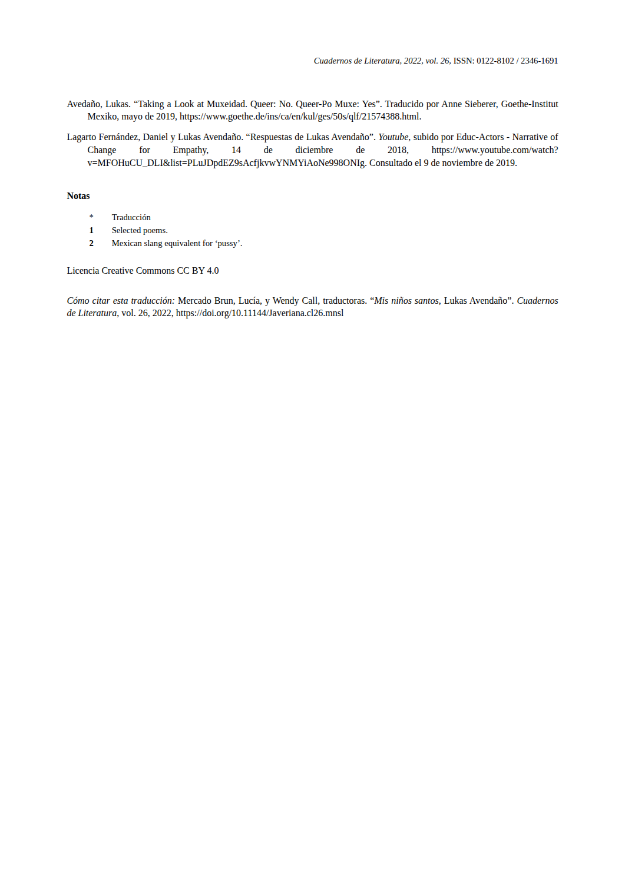Cuadernos de Literatura, 2022, vol. 26, ISSN: 0122-8102 / 2346-1691
Avedaño, Lukas. “Taking a Look at Muxeidad. Queer: No. Queer-Po Muxe: Yes”. Traducido por Anne Sieberer, Goethe-Institut Mexiko, mayo de 2019, https://www.goethe.de/ins/ca/en/kul/ges/50s/qlf/21574388.html.
Lagarto Fernández, Daniel y Lukas Avendaño. “Respuestas de Lukas Avendaño”. Youtube, subido por Educ-Actors - Narrative of Change for Empathy, 14 de diciembre de 2018, https://www.youtube.com/watch?v=MFOHuCU_DLI&list=PLuJDpdEZ9sAcfjkvwYNMYiAoNe998ONIg. Consultado el 9 de noviembre de 2019.
Notas
| * | Traducción |
| 1 | Selected poems. |
| 2 | Mexican slang equivalent for ‘pussy’. |
Licencia Creative Commons CC BY 4.0
Cómo citar esta traducción: Mercado Brun, Lucía, y Wendy Call, traductoras. “Mis niños santos, Lukas Avendaño”. Cuadernos de Literatura, vol. 26, 2022, https://doi.org/10.11144/Javeriana.cl26.mnsl